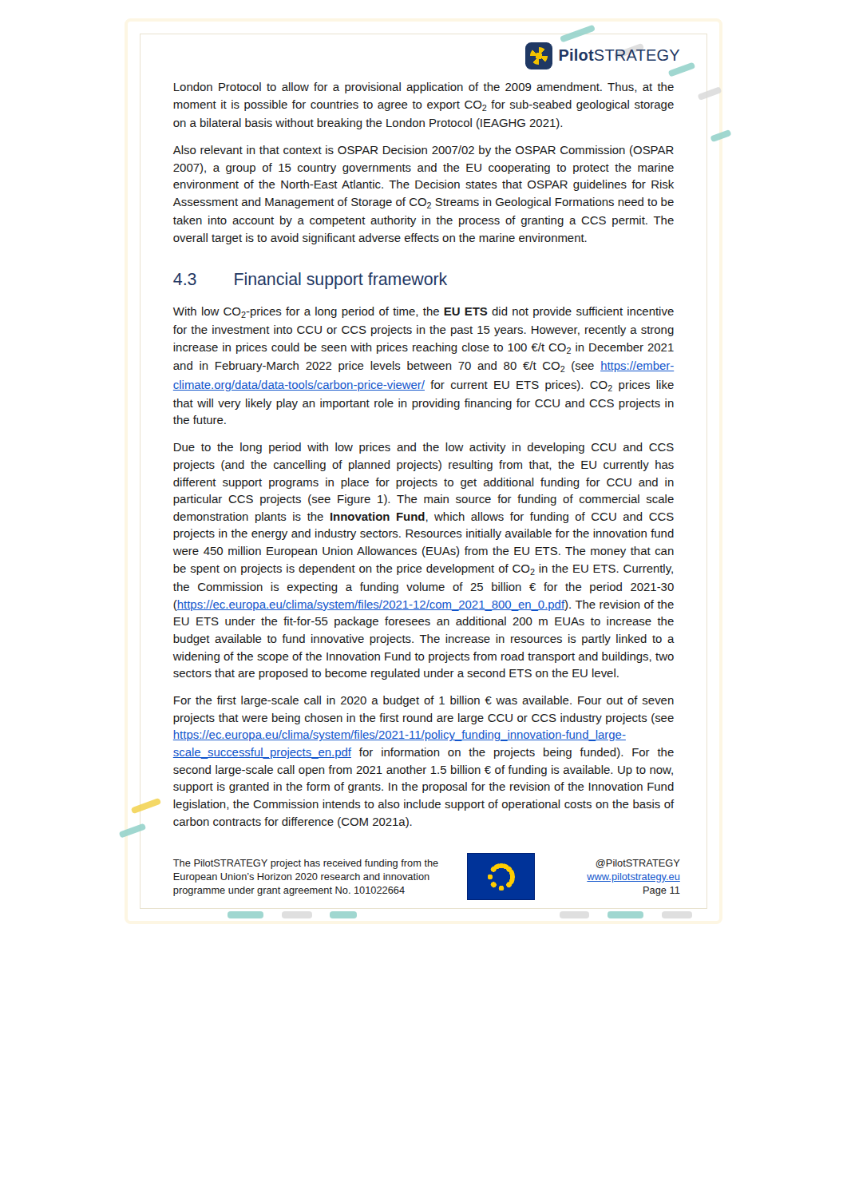Pilot STRATEGY
London Protocol to allow for a provisional application of the 2009 amendment. Thus, at the moment it is possible for countries to agree to export CO2 for sub-seabed geological storage on a bilateral basis without breaking the London Protocol (IEAGHG 2021).
Also relevant in that context is OSPAR Decision 2007/02 by the OSPAR Commission (OSPAR 2007), a group of 15 country governments and the EU cooperating to protect the marine environment of the North-East Atlantic. The Decision states that OSPAR guidelines for Risk Assessment and Management of Storage of CO2 Streams in Geological Formations need to be taken into account by a competent authority in the process of granting a CCS permit. The overall target is to avoid significant adverse effects on the marine environment.
4.3 Financial support framework
With low CO2-prices for a long period of time, the EU ETS did not provide sufficient incentive for the investment into CCU or CCS projects in the past 15 years. However, recently a strong increase in prices could be seen with prices reaching close to 100 €/t CO2 in December 2021 and in February-March 2022 price levels between 70 and 80 €/t CO2 (see https://ember-climate.org/data/data-tools/carbon-price-viewer/ for current EU ETS prices). CO2 prices like that will very likely play an important role in providing financing for CCU and CCS projects in the future.
Due to the long period with low prices and the low activity in developing CCU and CCS projects (and the cancelling of planned projects) resulting from that, the EU currently has different support programs in place for projects to get additional funding for CCU and in particular CCS projects (see Figure 1). The main source for funding of commercial scale demonstration plants is the Innovation Fund, which allows for funding of CCU and CCS projects in the energy and industry sectors. Resources initially available for the innovation fund were 450 million European Union Allowances (EUAs) from the EU ETS. The money that can be spent on projects is dependent on the price development of CO2 in the EU ETS. Currently, the Commission is expecting a funding volume of 25 billion € for the period 2021-30 (https://ec.europa.eu/clima/system/files/2021-12/com_2021_800_en_0.pdf). The revision of the EU ETS under the fit-for-55 package foresees an additional 200 m EUAs to increase the budget available to fund innovative projects. The increase in resources is partly linked to a widening of the scope of the Innovation Fund to projects from road transport and buildings, two sectors that are proposed to become regulated under a second ETS on the EU level.
For the first large-scale call in 2020 a budget of 1 billion € was available. Four out of seven projects that were being chosen in the first round are large CCU or CCS industry projects (see https://ec.europa.eu/clima/system/files/2021-11/policy_funding_innovation-fund_large-scale_successful_projects_en.pdf for information on the projects being funded). For the second large-scale call open from 2021 another 1.5 billion € of funding is available. Up to now, support is granted in the form of grants. In the proposal for the revision of the Innovation Fund legislation, the Commission intends to also include support of operational costs on the basis of carbon contracts for difference (COM 2021a).
The PilotSTRATEGY project has received funding from the European Union’s Horizon 2020 research and innovation programme under grant agreement No. 101022664
@PilotSTRATEGY
www.pilotstrategy.eu
Page 11